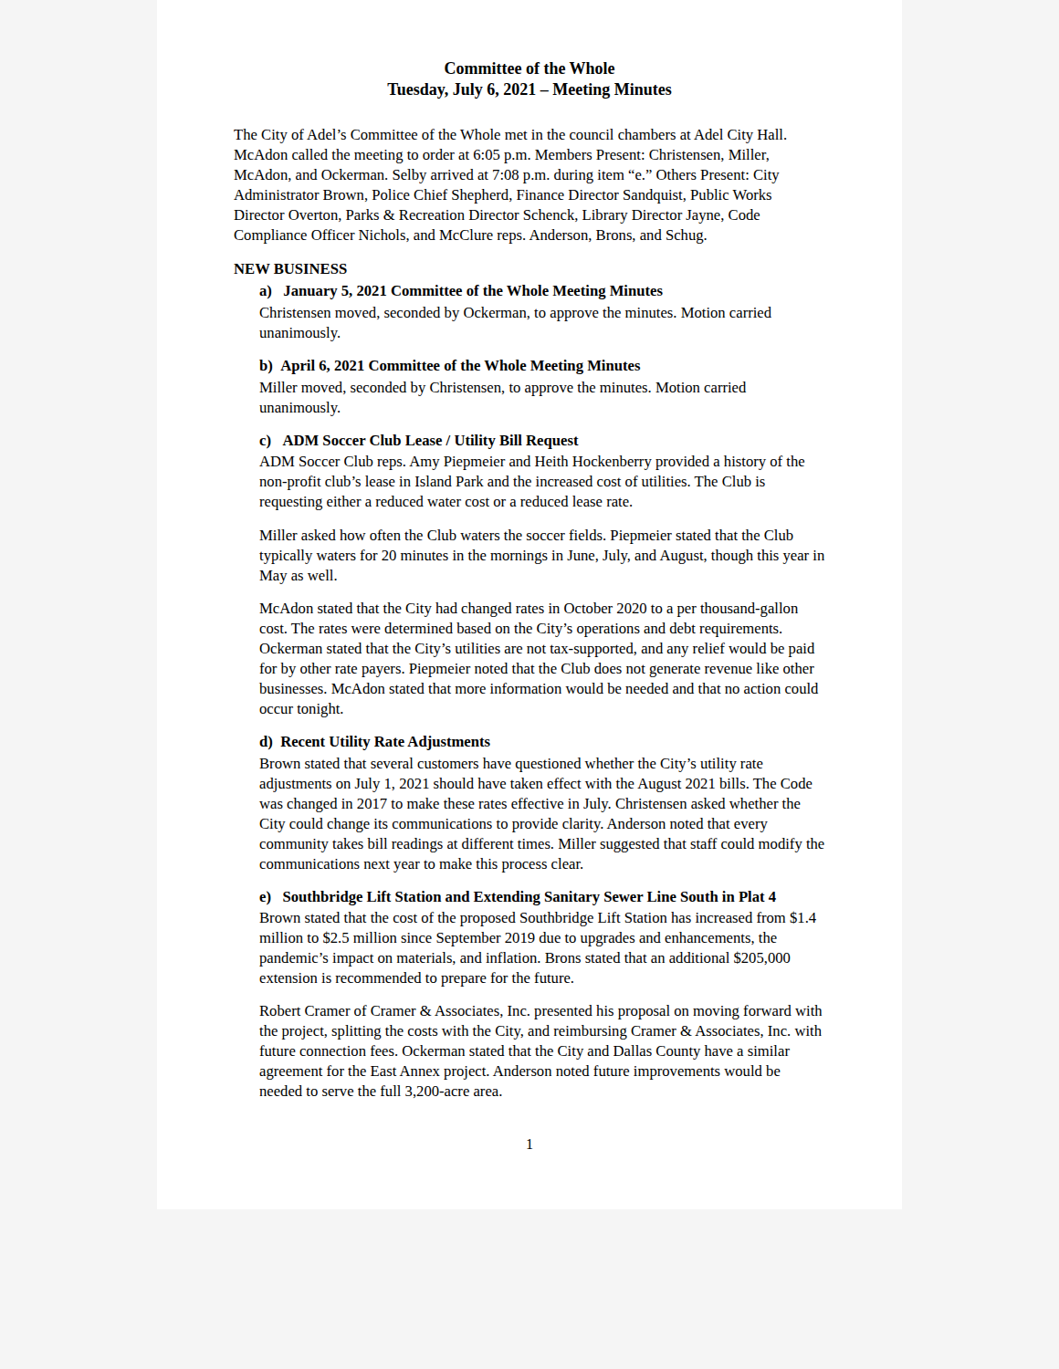Committee of the WholeTuesday, July 6, 2021 – Meeting Minutes
The City of Adel’s Committee of the Whole met in the council chambers at Adel City Hall. McAdon called the meeting to order at 6:05 p.m. Members Present: Christensen, Miller, McAdon, and Ockerman. Selby arrived at 7:08 p.m. during item “e.” Others Present: City Administrator Brown, Police Chief Shepherd, Finance Director Sandquist, Public Works Director Overton, Parks & Recreation Director Schenck, Library Director Jayne, Code Compliance Officer Nichols, and McClure reps. Anderson, Brons, and Schug.
NEW BUSINESS
a) January 5, 2021 Committee of the Whole Meeting Minutes
Christensen moved, seconded by Ockerman, to approve the minutes. Motion carried unanimously.
b) April 6, 2021 Committee of the Whole Meeting Minutes
Miller moved, seconded by Christensen, to approve the minutes. Motion carried unanimously.
c) ADM Soccer Club Lease / Utility Bill Request
ADM Soccer Club reps. Amy Piepmeier and Heith Hockenberry provided a history of the non-profit club’s lease in Island Park and the increased cost of utilities. The Club is requesting either a reduced water cost or a reduced lease rate.
Miller asked how often the Club waters the soccer fields. Piepmeier stated that the Club typically waters for 20 minutes in the mornings in June, July, and August, though this year in May as well.
McAdon stated that the City had changed rates in October 2020 to a per thousand-gallon cost. The rates were determined based on the City’s operations and debt requirements. Ockerman stated that the City’s utilities are not tax-supported, and any relief would be paid for by other rate payers. Piepmeier noted that the Club does not generate revenue like other businesses. McAdon stated that more information would be needed and that no action could occur tonight.
d) Recent Utility Rate Adjustments
Brown stated that several customers have questioned whether the City’s utility rate adjustments on July 1, 2021 should have taken effect with the August 2021 bills. The Code was changed in 2017 to make these rates effective in July. Christensen asked whether the City could change its communications to provide clarity. Anderson noted that every community takes bill readings at different times. Miller suggested that staff could modify the communications next year to make this process clear.
e) Southbridge Lift Station and Extending Sanitary Sewer Line South in Plat 4
Brown stated that the cost of the proposed Southbridge Lift Station has increased from $1.4 million to $2.5 million since September 2019 due to upgrades and enhancements, the pandemic’s impact on materials, and inflation. Brons stated that an additional $205,000 extension is recommended to prepare for the future.
Robert Cramer of Cramer & Associates, Inc. presented his proposal on moving forward with the project, splitting the costs with the City, and reimbursing Cramer & Associates, Inc. with future connection fees. Ockerman stated that the City and Dallas County have a similar agreement for the East Annex project. Anderson noted future improvements would be needed to serve the full 3,200-acre area.
1